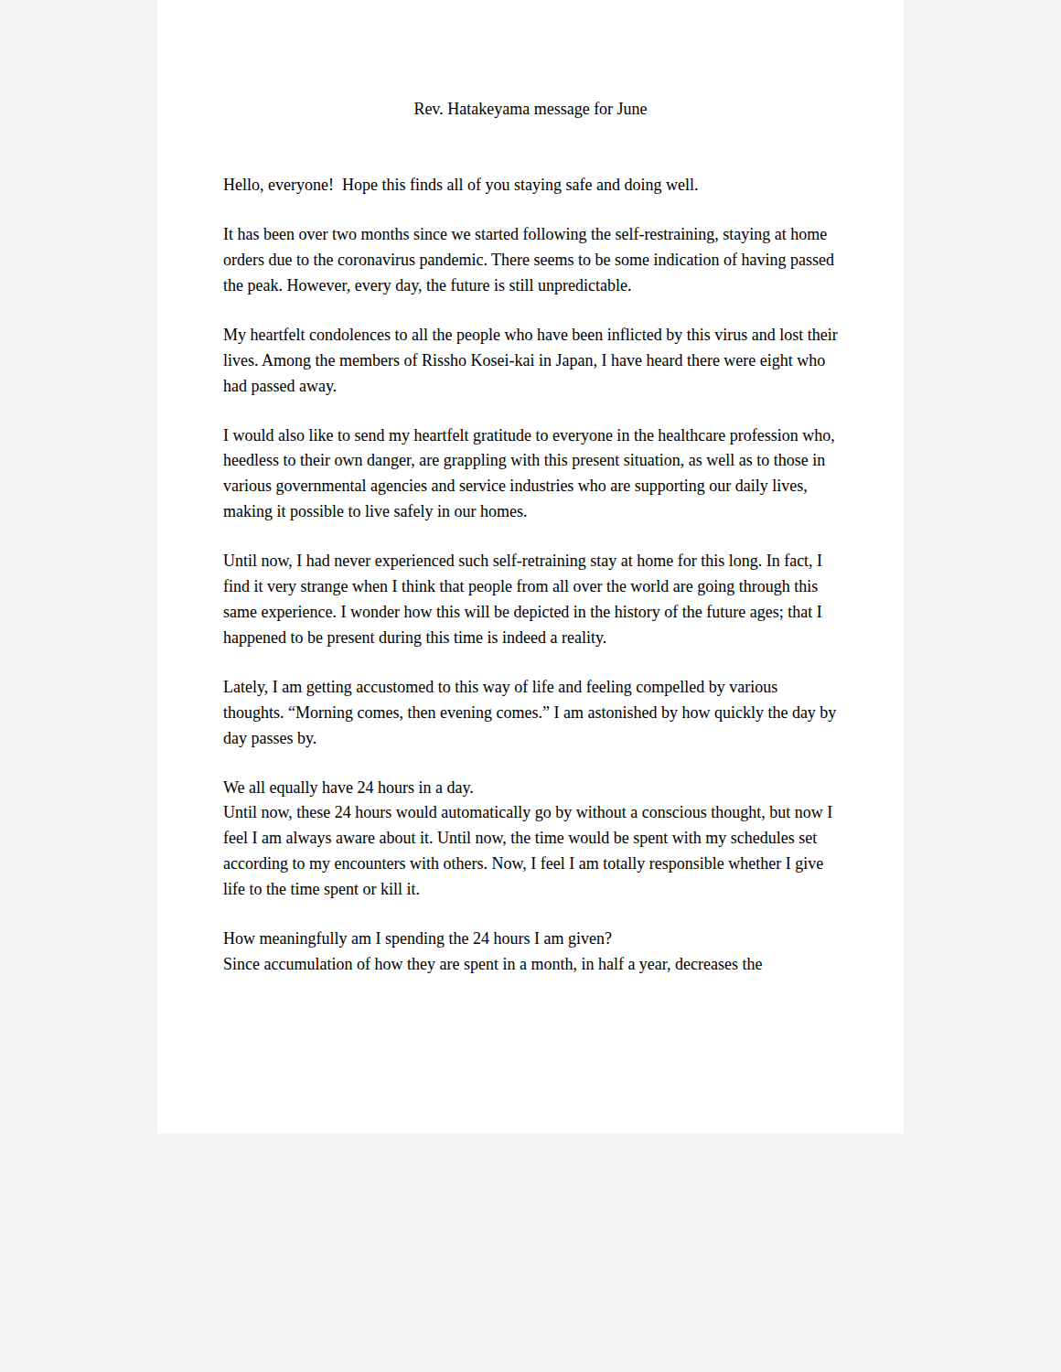Rev. Hatakeyama message for June
Hello, everyone! Hope this finds all of you staying safe and doing well.
It has been over two months since we started following the self-restraining, staying at home orders due to the coronavirus pandemic. There seems to be some indication of having passed the peak. However, every day, the future is still unpredictable.
My heartfelt condolences to all the people who have been inflicted by this virus and lost their lives. Among the members of Rissho Kosei-kai in Japan, I have heard there were eight who had passed away.
I would also like to send my heartfelt gratitude to everyone in the healthcare profession who, heedless to their own danger, are grappling with this present situation, as well as to those in various governmental agencies and service industries who are supporting our daily lives, making it possible to live safely in our homes.
Until now, I had never experienced such self-retraining stay at home for this long. In fact, I find it very strange when I think that people from all over the world are going through this same experience. I wonder how this will be depicted in the history of the future ages; that I happened to be present during this time is indeed a reality.
Lately, I am getting accustomed to this way of life and feeling compelled by various thoughts. “Morning comes, then evening comes.” I am astonished by how quickly the day by day passes by.
We all equally have 24 hours in a day.
Until now, these 24 hours would automatically go by without a conscious thought, but now I feel I am always aware about it. Until now, the time would be spent with my schedules set according to my encounters with others. Now, I feel I am totally responsible whether I give life to the time spent or kill it.
How meaningfully am I spending the 24 hours I am given?
Since accumulation of how they are spent in a month, in half a year, decreases the